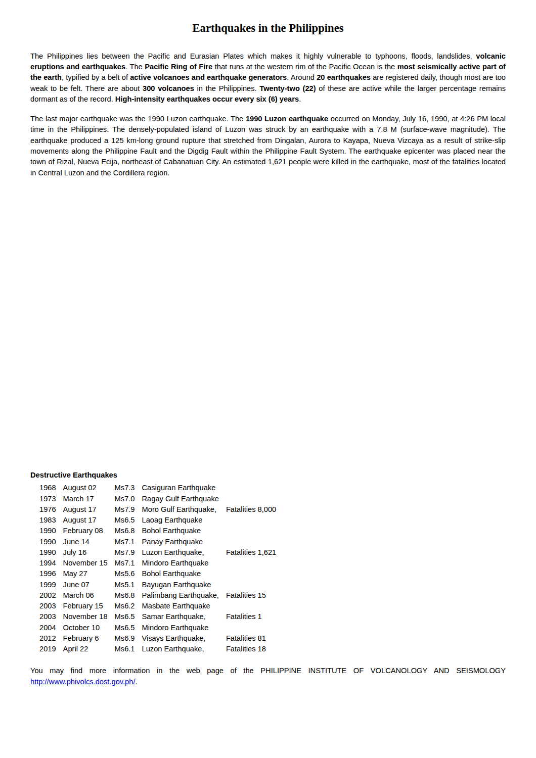Earthquakes in the Philippines
The Philippines lies between the Pacific and Eurasian Plates which makes it highly vulnerable to typhoons, floods, landslides, volcanic eruptions and earthquakes. The Pacific Ring of Fire that runs at the western rim of the Pacific Ocean is the most seismically active part of the earth, typified by a belt of active volcanoes and earthquake generators. Around 20 earthquakes are registered daily, though most are too weak to be felt. There are about 300 volcanoes in the Philippines. Twenty-two (22) of these are active while the larger percentage remains dormant as of the record. High-intensity earthquakes occur every six (6) years.
The last major earthquake was the 1990 Luzon earthquake. The 1990 Luzon earthquake occurred on Monday, July 16, 1990, at 4:26 PM local time in the Philippines. The densely-populated island of Luzon was struck by an earthquake with a 7.8 M (surface-wave magnitude). The earthquake produced a 125 km-long ground rupture that stretched from Dingalan, Aurora to Kayapa, Nueva Vizcaya as a result of strike-slip movements along the Philippine Fault and the Digdig Fault within the Philippine Fault System. The earthquake epicenter was placed near the town of Rizal, Nueva Ecija, northeast of Cabanatuan City. An estimated 1,621 people were killed in the earthquake, most of the fatalities located in Central Luzon and the Cordillera region.
Destructive Earthquakes
| 1968 | August 02 | Ms7.3 | Casiguran Earthquake | |
| 1973 | March 17 | Ms7.0 | Ragay Gulf Earthquake | |
| 1976 | August 17 | Ms7.9 | Moro Gulf Earthquake, | Fatalities 8,000 |
| 1983 | August 17 | Ms6.5 | Laoag Earthquake | |
| 1990 | February 08 | Ms6.8 | Bohol Earthquake | |
| 1990 | June 14 | Ms7.1 | Panay Earthquake | |
| 1990 | July 16 | Ms7.9 | Luzon Earthquake, | Fatalities 1,621 |
| 1994 | November 15 | Ms7.1 | Mindoro Earthquake | |
| 1996 | May 27 | Ms5.6 | Bohol Earthquake | |
| 1999 | June 07 | Ms5.1 | Bayugan Earthquake | |
| 2002 | March 06 | Ms6.8 | Palimbang Earthquake, | Fatalities 15 |
| 2003 | February 15 | Ms6.2 | Masbate Earthquake | |
| 2003 | November 18 | Ms6.5 | Samar Earthquake, | Fatalities 1 |
| 2004 | October 10 | Ms6.5 | Mindoro Earthquake | |
| 2012 | February 6 | Ms6.9 | Visays Earthquake, | Fatalities 81 |
| 2019 | April 22 | Ms6.1 | Luzon Earthquake, | Fatalities 18 |
You may find more information in the web page of the PHILIPPINE INSTITUTE OF VOLCANOLOGY AND SEISMOLOGY http://www.phivolcs.dost.gov.ph/.